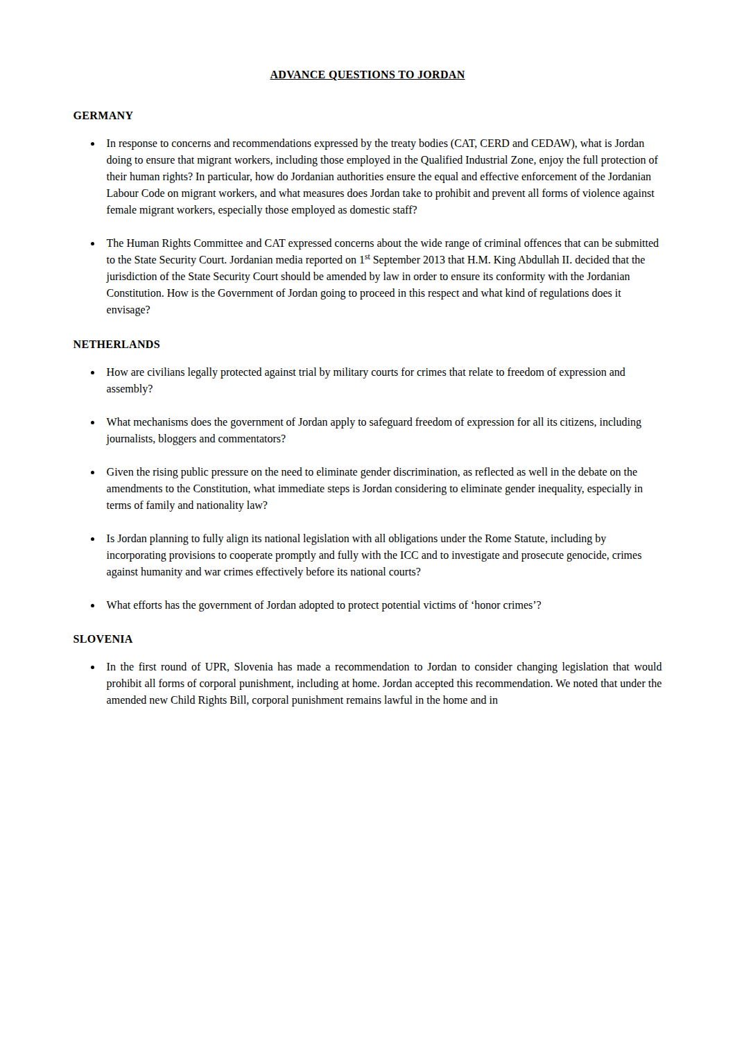ADVANCE QUESTIONS TO JORDAN
GERMANY
In response to concerns and recommendations expressed by the treaty bodies (CAT, CERD and CEDAW), what is Jordan doing to ensure that migrant workers, including those employed in the Qualified Industrial Zone, enjoy the full protection of their human rights? In particular, how do Jordanian authorities ensure the equal and effective enforcement of the Jordanian Labour Code on migrant workers, and what measures does Jordan take to prohibit and prevent all forms of violence against female migrant workers, especially those employed as domestic staff?
The Human Rights Committee and CAT expressed concerns about the wide range of criminal offences that can be submitted to the State Security Court. Jordanian media reported on 1st September 2013 that H.M. King Abdullah II. decided that the jurisdiction of the State Security Court should be amended by law in order to ensure its conformity with the Jordanian Constitution. How is the Government of Jordan going to proceed in this respect and what kind of regulations does it envisage?
NETHERLANDS
How are civilians legally protected against trial by military courts for crimes that relate to freedom of expression and assembly?
What mechanisms does the government of Jordan apply to safeguard freedom of expression for all its citizens, including journalists, bloggers and commentators?
Given the rising public pressure on the need to eliminate gender discrimination, as reflected as well in the debate on the amendments to the Constitution, what immediate steps is Jordan considering to eliminate gender inequality, especially in terms of family and nationality law?
Is Jordan planning to fully align its national legislation with all obligations under the Rome Statute, including by incorporating provisions to cooperate promptly and fully with the ICC and to investigate and prosecute genocide, crimes against humanity and war crimes effectively before its national courts?
What efforts has the government of Jordan adopted to protect potential victims of ‘honor crimes’?
SLOVENIA
In the first round of UPR, Slovenia has made a recommendation to Jordan to consider changing legislation that would prohibit all forms of corporal punishment, including at home. Jordan accepted this recommendation. We noted that under the amended new Child Rights Bill, corporal punishment remains lawful in the home and in